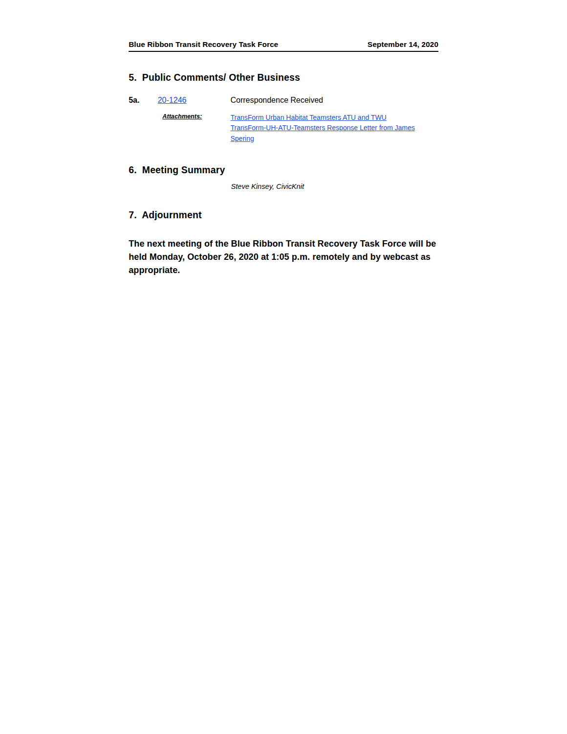Blue Ribbon Transit Recovery Task Force
September 14, 2020
5. Public Comments/ Other Business
5a.
20-1246
Correspondence Received
Attachments:
TransForm Urban Habitat Teamsters ATU and TWU TransForm-UH-ATU-Teamsters Response Letter from James Spering
6. Meeting Summary
Steve Kinsey, CivicKnit
7. Adjournment
The next meeting of the Blue Ribbon Transit Recovery Task Force will be held Monday, October 26, 2020 at 1:05 p.m. remotely and by webcast as appropriate.